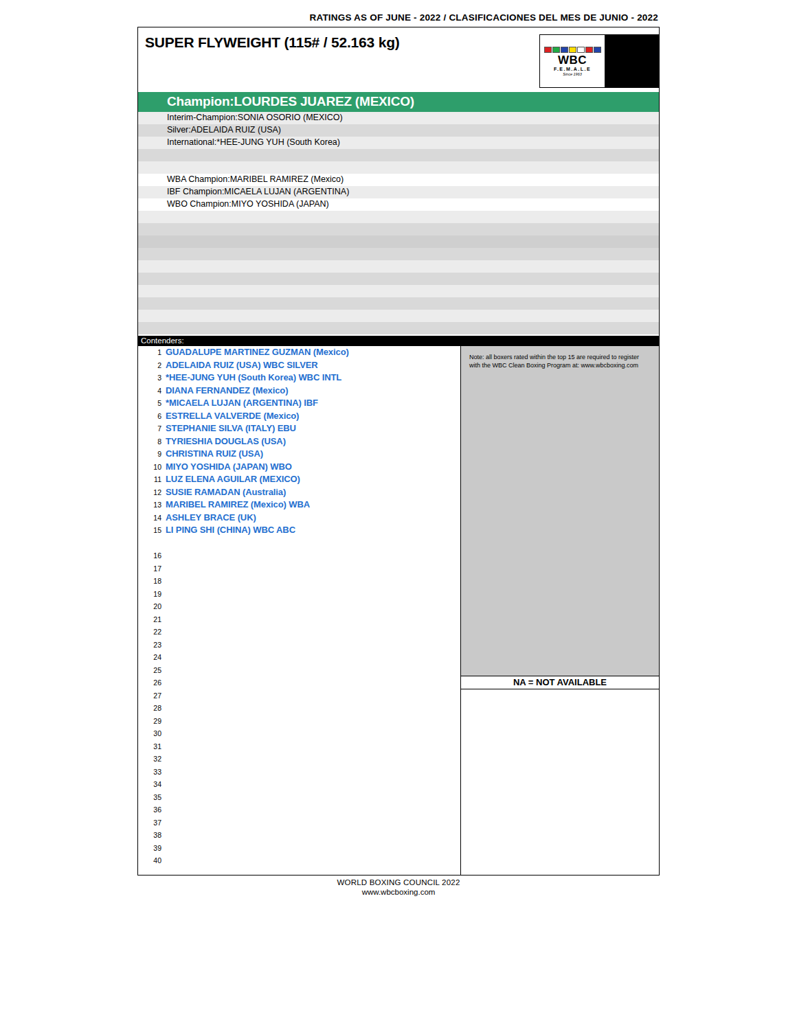RATINGS AS OF JUNE - 2022 / CLASIFICACIONES DEL MES DE JUNIO - 2022
SUPER FLYWEIGHT (115# / 52.163 kg)
WBC
F.E.M.A.L.E
Since 1963
Champion:LOURDES JUAREZ (MEXICO)
Interim-Champion:SONIA OSORIO (MEXICO)
Silver:ADELAIDA RUIZ (USA)
International:*HEE-JUNG YUH (South Korea)
WBA Champion:MARIBEL RAMIREZ (Mexico)
IBF Champion:MICAELA LUJAN (ARGENTINA)
WBO Champion:MIYO YOSHIDA (JAPAN)
Contenders:
1 GUADALUPE MARTINEZ GUZMAN (Mexico)
2 ADELAIDA RUIZ (USA) WBC SILVER
3*HEE-JUNG YUH (South Korea) WBC INTL
4 DIANA FERNANDEZ (Mexico)
5*MICAELA LUJAN (ARGENTINA) IBF
6 ESTRELLA VALVERDE (Mexico)
7 STEPHANIE SILVA (ITALY) EBU
8 TYRIESHIA DOUGLAS (USA)
9 CHRISTINA RUIZ (USA)
10 MIYO YOSHIDA (JAPAN) WBO
11 LUZ ELENA AGUILAR (MEXICO)
12 SUSIE RAMADAN (Australia)
13 MARIBEL RAMIREZ (Mexico) WBA
14 ASHLEY BRACE (UK)
15 LI PING SHI (CHINA) WBC ABC
16
17
18
19
20
21
22
23
24
25
26
27
28
29
30
31
32
33
34
35
36
37
38
39
40
Note: all boxers rated within the top 15 are required to register with the WBC Clean Boxing Program at: www.wbcboxing.com
NA = NOT AVAILABLE
WORLD BOXING COUNCIL 2022
www.wbcboxing.com